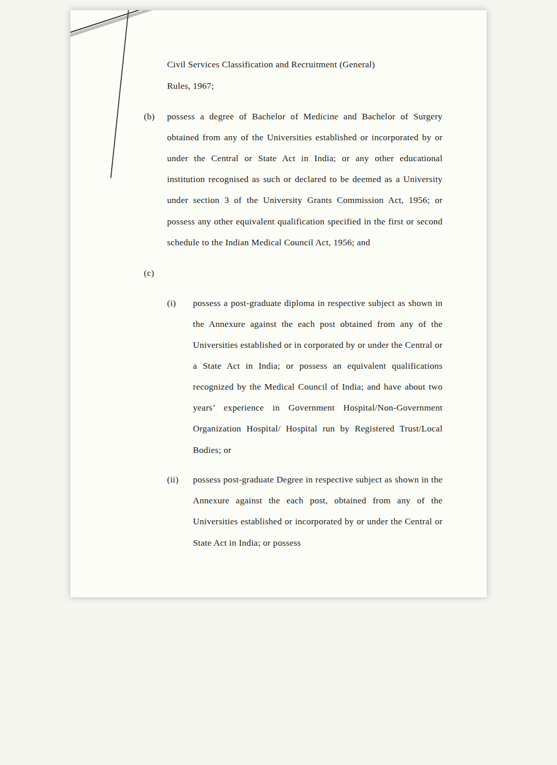Civil Services Classification and Recruitment (General)
Rules, 1967;
(b)
possess a degree of Bachelor of Medicine and Bachelor of Surgery obtained from any of the Universities established or incorporated by or under the Central or State Act in India; or any other educational institution recognised as such or declared to be deemed as a University under section 3 of the University Grants Commission Act, 1956; or possess any other equivalent qualification specified in the first or second schedule to the Indian Medical Council Act, 1956; and
(c)
(i)
possess a post-graduate diploma in respective subject as shown in the Annexure against the each post obtained from any of the Universities established or in corporated by or under the Central or a State Act in India; or possess an equivalent qualifications recognized by the Medical Council of India; and have about two years’ experience in Government Hospital/Non-Government Organization Hospital/ Hospital run by Registered Trust/Local Bodies; or
(ii)
possess post-graduate Degree in respective subject as shown in the Annexure against the each post, obtained from any of the Universities established or incorporated by or under the Central or State Act in India; or possess